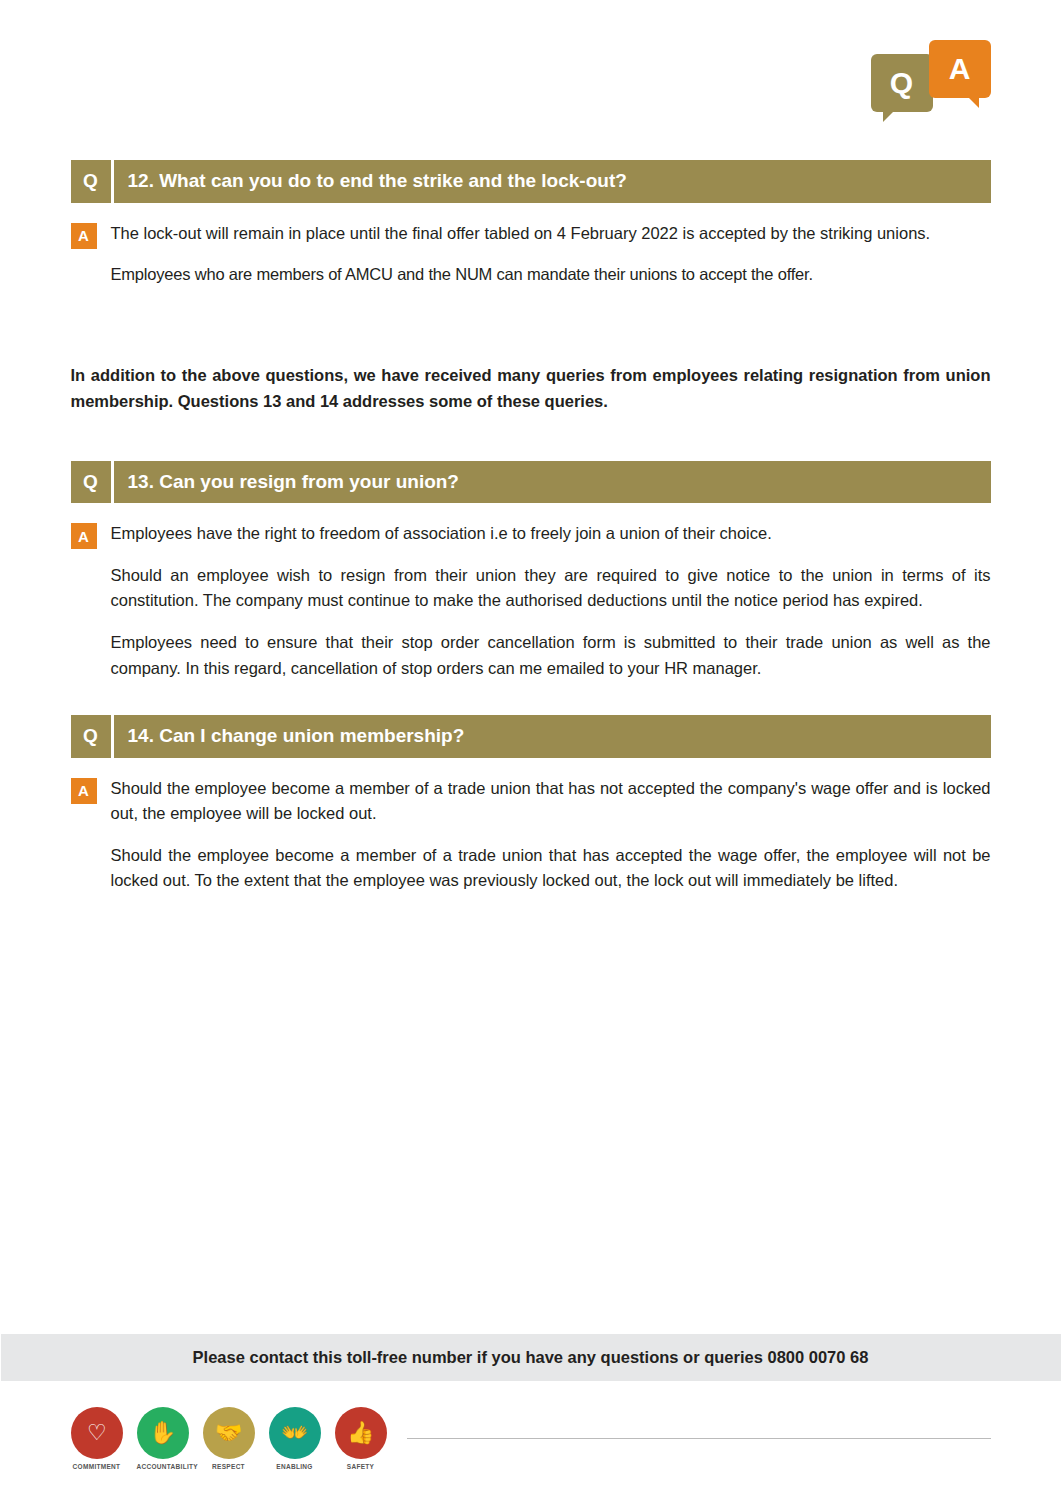Q
A
Q
12. What can you do to end the strike and the lock-out?
A
The lock-out will remain in place until the final offer tabled on 4 February 2022 is accepted by the striking unions.
Employees who are members of AMCU and the NUM can mandate their unions to accept the offer.
In addition to the above questions, we have received many queries from employees relating resignation from union membership. Questions 13 and 14 addresses some of these queries.
Q
13. Can you resign from your union?
A
Employees have the right to freedom of association i.e to freely join a union of their choice.
Should an employee wish to resign from their union they are required to give notice to the union in terms of its constitution. The company must continue to make the authorised deductions until the notice period has expired.
Employees need to ensure that their stop order cancellation form is submitted to their trade union as well as the company. In this regard, cancellation of stop orders can me emailed to your HR manager.
Q
14. Can I change union membership?
A
Should the employee become a member of a trade union that has not accepted the company's wage offer and is locked out, the employee will be locked out.
Should the employee become a member of a trade union that has accepted the wage offer, the employee will not be locked out. To the extent that the employee was previously locked out, the lock out will immediately be lifted.
Please contact this toll-free number if you have any questions or queries 0800 0070 68
♡
Commitment
✋
Accountability
🤝
Respect
👐
Enabling
👍
Safety